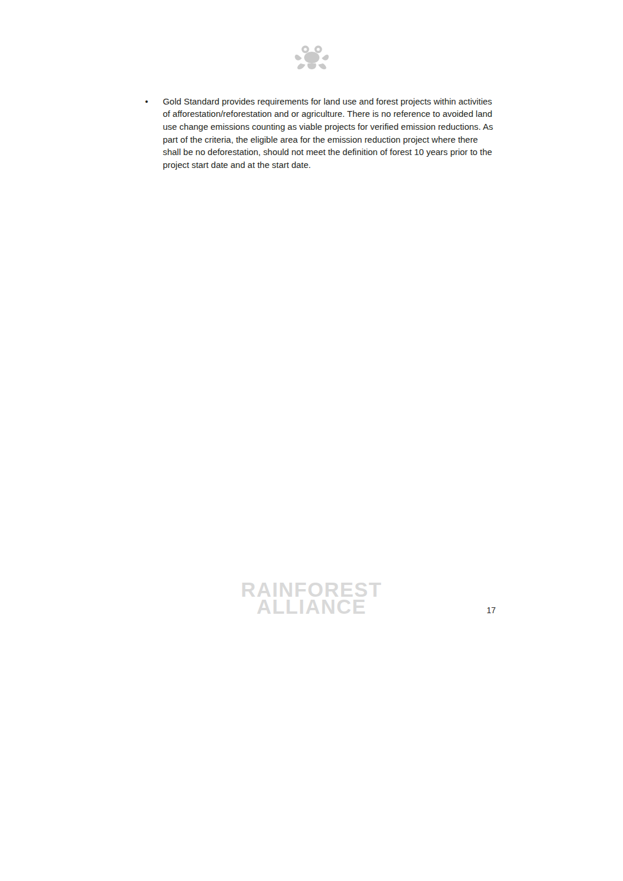Gold Standard provides requirements for land use and forest projects within activities of afforestation/reforestation and or agriculture. There is no reference to avoided land use change emissions counting as viable projects for verified emission reductions. As part of the criteria, the eligible area for the emission reduction project where there shall be no deforestation, should not meet the definition of forest 10 years prior to the project start date and at the start date.
RAINFOREST
ALLIANCE
17